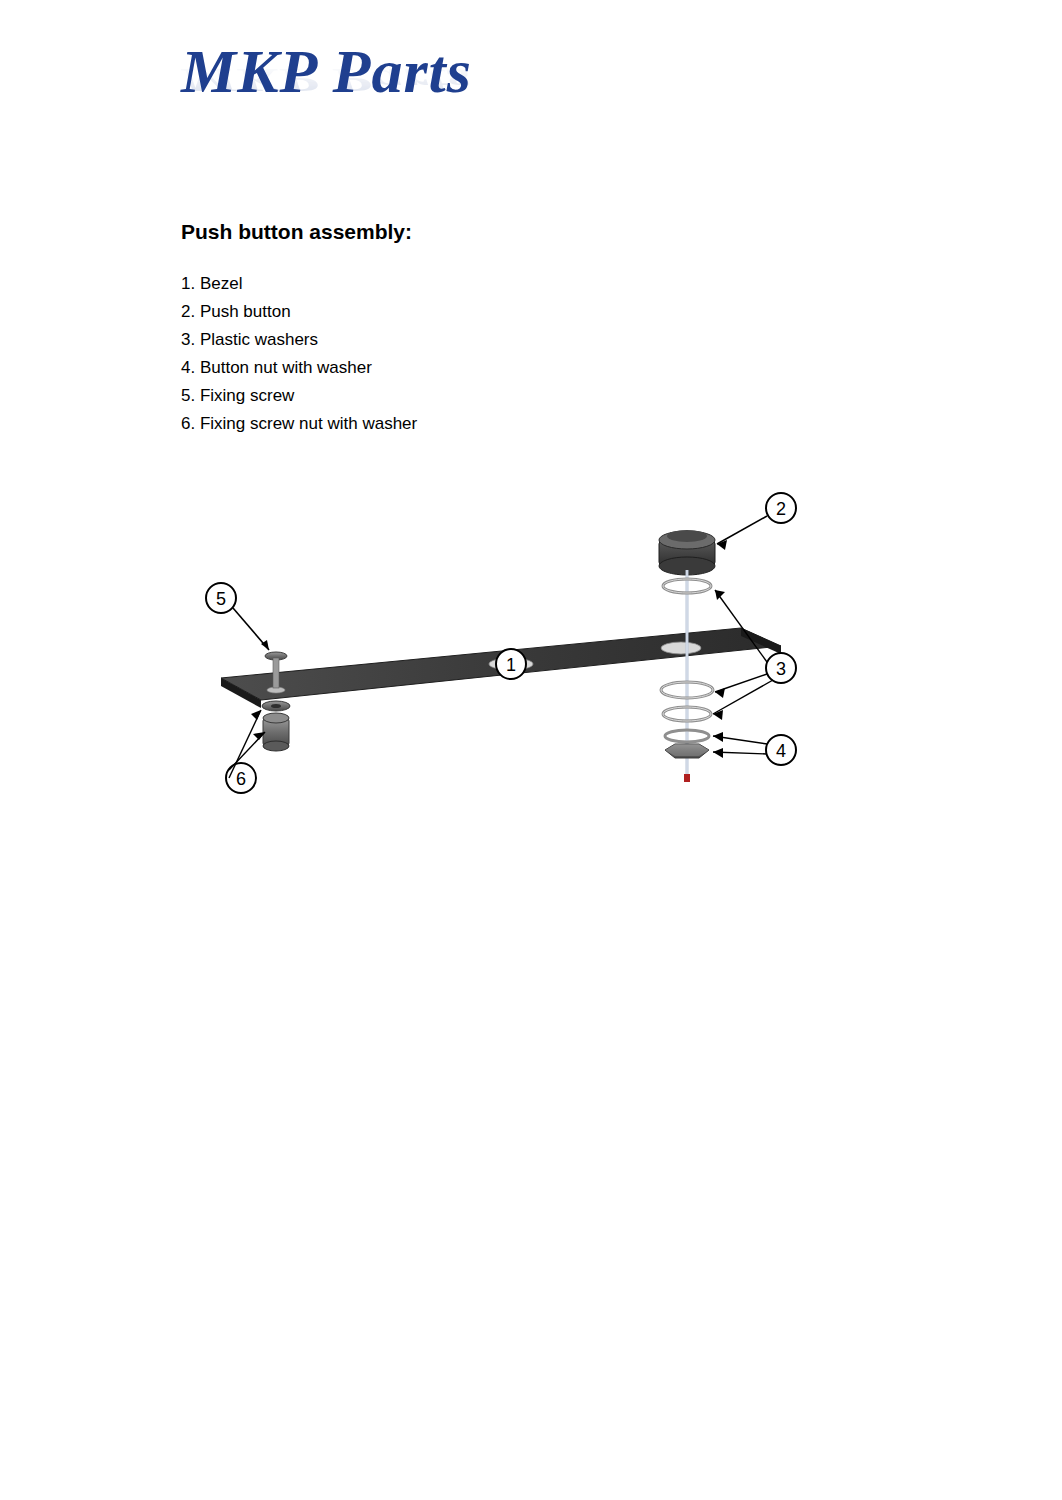MKP Parts
MKP Parts
Push button assembly:
1. Bezel
2. Push button
3. Plastic washers
4. Button nut with washer
5. Fixing screw
6. Fixing screw nut with washer
1 2 3 4 5 6